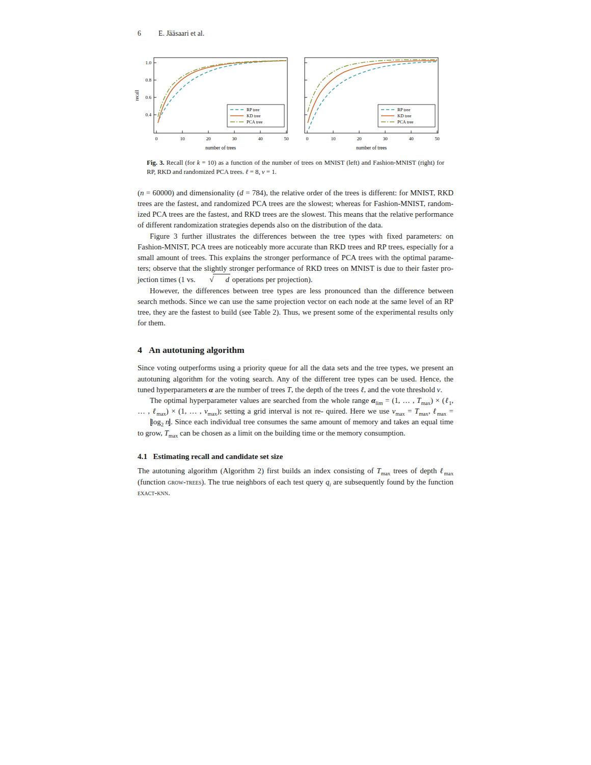6 E. Jääsaari et al.
1.0 0.8 0.6 0.4 recall 0 10 20 30 40 50 number of trees RP tree KD tree PCA tree
0 10 20 30 40 50 number of trees RP tree KD tree PCA tree
Fig. 3. Recall (for k = 10) as a function of the number of trees on MNIST (left) and Fashion-MNIST (right) for RP, RKD and randomized PCA trees. ℓ = 8, v = 1.
(n = 60000) and dimensionality (d = 784), the relative order of the trees is different: for MNIST, RKD trees are the fastest, and randomized PCA trees are the slowest; whereas for Fashion-MNIST, randomized PCA trees are the fastest, and RKD trees are the slowest. This means that the relative performance of different randomization strategies depends also on the distribution of the data.
Figure 3 further illustrates the differences between the tree types with fixed parameters: on Fashion-MNIST, PCA trees are noticeably more accurate than RKD trees and RP trees, especially for a small amount of trees. This explains the stronger performance of PCA trees with the optimal parameters; observe that the slightly stronger performance of RKD trees on MNIST is due to their faster projection times (1 vs. d operations per projection).
However, the differences between tree types are less pronounced than the difference between search methods. Since we can use the same projection vector on each node at the same level of an RP tree, they are the fastest to build (see Table 2). Thus, we present some of the experimental results only for them.
4 An autotuning algorithm
Since voting outperforms using a priority queue for all the data sets and the tree types, we present an autotuning algorithm for the voting search. Any of the different tree types can be used. Hence, the tuned hyperparameters α are the number of trees T, the depth of the trees ℓ, and the vote threshold v.
The optimal hyperparameter values are searched from the whole range αlim = (1, … , Tmax) × (ℓ1, … , ℓmax) × (1, … , vmax); setting a grid interval is not re- quired. Here we use vmax = Tmax, ℓmax = log2 n. Since each individual tree consumes the same amount of memory and takes an equal time to grow, Tmax can be chosen as a limit on the building time or the memory consumption.
4.1 Estimating recall and candidate set size
The autotuning algorithm (Algorithm 2) first builds an index consisting of Tmax trees of depth ℓmax (function grow-trees). The true neighbors of each test query qi are subsequently found by the function exact-knn.